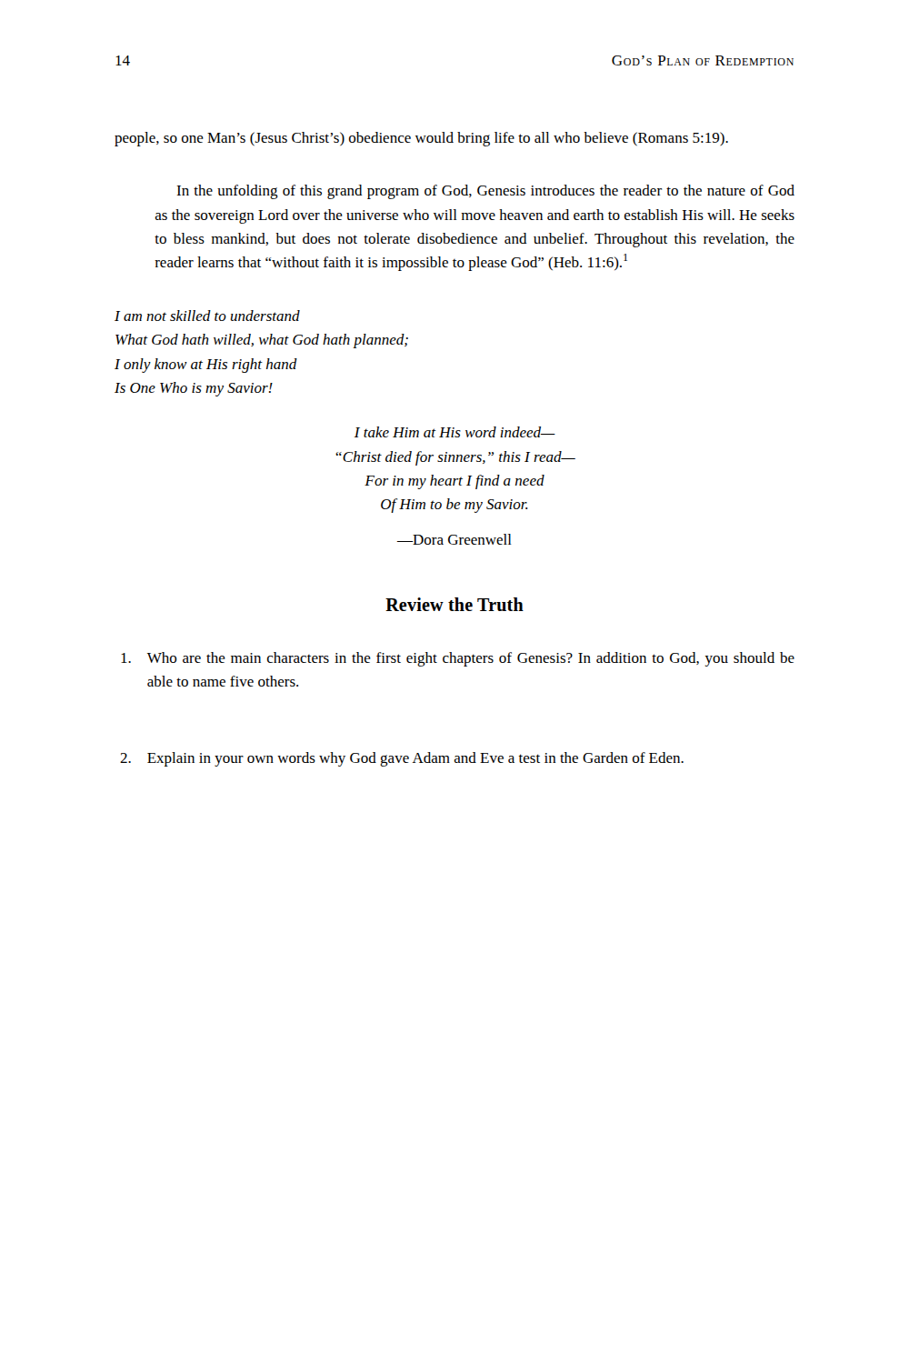14 God’s Plan of Redemption
people, so one Man’s (Jesus Christ’s) obedience would bring life to all who believe (Romans 5:19).
In the unfolding of this grand program of God, Genesis introduces the reader to the nature of God as the sovereign Lord over the universe who will move heaven and earth to establish His will. He seeks to bless mankind, but does not tolerate disobedience and unbelief. Throughout this revelation, the reader learns that “without faith it is impossible to please God” (Heb. 11:6).1
I am not skilled to understand What God hath willed, what God hath planned; I only know at His right hand Is One Who is my Savior!
I take Him at His word indeed— “Christ died for sinners,” this I read— For in my heart I find a need Of Him to be my Savior.
—Dora Greenwell
Review the Truth
Who are the main characters in the first eight chapters of Genesis? In addition to God, you should be able to name five others.
Explain in your own words why God gave Adam and Eve a test in the Garden of Eden.